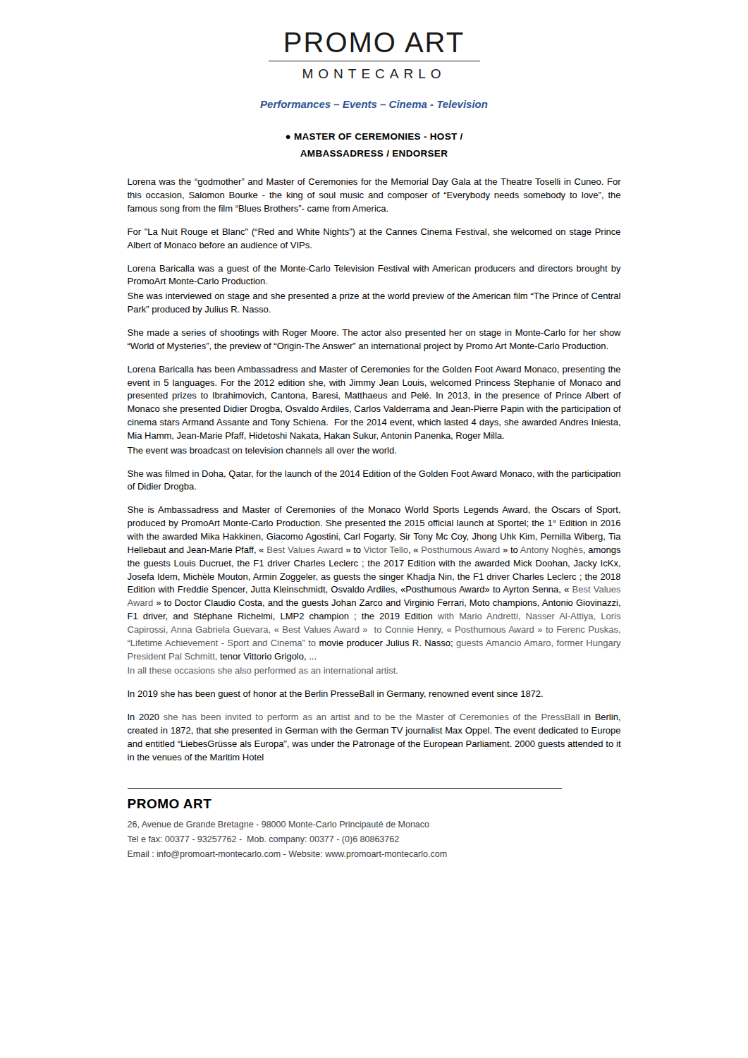PROMO ART
MONTECARLO
Performances – Events – Cinema - Television
● MASTER OF CEREMONIES - HOST /
AMBASSADRESS / ENDORSER
Lorena was the “godmother” and Master of Ceremonies for the Memorial Day Gala at the Theatre Toselli in Cuneo. For this occasion, Salomon Bourke - the king of soul music and composer of “Everybody needs somebody to love”, the famous song from the film “Blues Brothers”- came from America.
For "La Nuit Rouge et Blanc" (“Red and White Nights”) at the Cannes Cinema Festival, she welcomed on stage Prince Albert of Monaco before an audience of VIPs.
Lorena Baricalla was a guest of the Monte-Carlo Television Festival with American producers and directors brought by PromoArt Monte-Carlo Production.
She was interviewed on stage and she presented a prize at the world preview of the American film “The Prince of Central Park” produced by Julius R. Nasso.
She made a series of shootings with Roger Moore. The actor also presented her on stage in Monte-Carlo for her show “World of Mysteries”, the preview of “Origin-The Answer” an international project by Promo Art Monte-Carlo Production.
Lorena Baricalla has been Ambassadress and Master of Ceremonies for the Golden Foot Award Monaco, presenting the event in 5 languages. For the 2012 edition she, with Jimmy Jean Louis, welcomed Princess Stephanie of Monaco and presented prizes to Ibrahimovich, Cantona, Baresi, Matthaeus and Pelé. In 2013, in the presence of Prince Albert of Monaco she presented Didier Drogba, Osvaldo Ardiles, Carlos Valderrama and Jean-Pierre Papin with the participation of cinema stars Armand Assante and Tony Schiena. For the 2014 event, which lasted 4 days, she awarded Andres Iniesta, Mia Hamm, Jean-Marie Pfaff, Hidetoshi Nakata, Hakan Sukur, Antonin Panenka, Roger Milla.
The event was broadcast on television channels all over the world.
She was filmed in Doha, Qatar, for the launch of the 2014 Edition of the Golden Foot Award Monaco, with the participation of Didier Drogba.
She is Ambassadress and Master of Ceremonies of the Monaco World Sports Legends Award, the Oscars of Sport, produced by PromoArt Monte-Carlo Production. She presented the 2015 official launch at Sportel; the 1° Edition in 2016 with the awarded Mika Hakkinen, Giacomo Agostini, Carl Fogarty, Sir Tony Mc Coy, Jhong Uhk Kim, Pernilla Wiberg, Tia Hellebaut and Jean-Marie Pfaff, « Best Values Award » to Victor Tello, « Posthumous Award » to Antony Noghès, amongs the guests Louis Ducruet, the F1 driver Charles Leclerc ; the 2017 Edition with the awarded Mick Doohan, Jacky IcKx, Josefa Idem, Michèle Mouton, Armin Zoggeler, as guests the singer Khadja Nin, the F1 driver Charles Leclerc ; the 2018 Edition with Freddie Spencer, Jutta Kleinschmidt, Osvaldo Ardiles, «Posthumous Award» to Ayrton Senna, « Best Values Award » to Doctor Claudio Costa, and the guests Johan Zarco and Virginio Ferrari, Moto champions, Antonio Giovinazzi, F1 driver, and Stéphane Richelmi, LMP2 champion ; the 2019 Edition with Mario Andretti, Nasser Al-Attiya, Loris Capirossi, Anna Gabriela Guevara, « Best Values Award » to Connie Henry, « Posthumous Award » to Ferenc Puskas, “Lifetime Achievement - Sport and Cinema” to movie producer Julius R. Nasso; guests Amancio Amaro, former Hungary President Pal Schmitt, tenor Vittorio Grigolo, ...
In all these occasions she also performed as an international artist.
In 2019 she has been guest of honor at the Berlin PresseBall in Germany, renowned event since 1872.
In 2020 she has been invited to perform as an artist and to be the Master of Ceremonies of the PressBall in Berlin, created in 1872, that she presented in German with the German TV journalist Max Oppel. The event dedicated to Europe and entitled “LiebesGrüsse als Europa”, was under the Patronage of the European Parliament. 2000 guests attended to it in the venues of the Maritim Hotel
PROMO ART
26, Avenue de Grande Bretagne - 98000 Monte-Carlo Principauté de Monaco
Tel e fax: 00377 - 93257762 - Mob. company: 00377 - (0)6 80863762
Email : info@promoart-montecarlo.com - Website: www.promoart-montecarlo.com